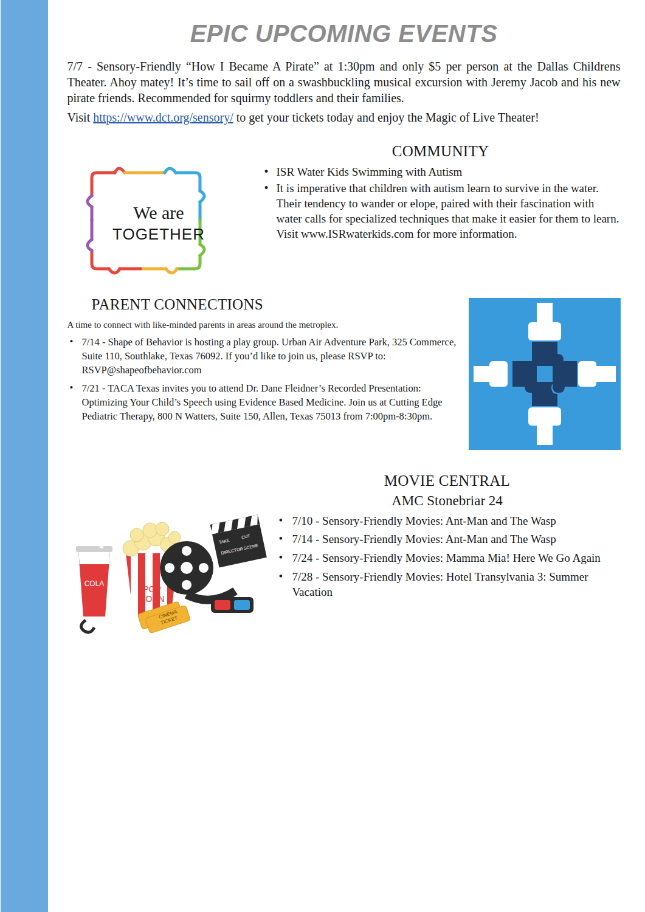EPIC UPCOMING EVENTS
7/7 - Sensory-Friendly “How I Became A Pirate” at 1:30pm and only $5 per person at the Dallas Childrens Theater. Ahoy matey! It’s time to sail off on a swashbuckling musical excursion with Jeremy Jacob and his new pirate friends. Recommended for squirmy toddlers and their families.
Visit https://www.dct.org/sensory/ to get your tickets today and enjoy the Magic of Live Theater!
We are TOGETHER
COMMUNITY
ISR Water Kids Swimming with Autism
It is imperative that children with autism learn to survive in the water. Their tendency to wander or elope, paired with their fascination with water calls for specialized techniques that make it easier for them to learn. Visit www.ISRwaterkids.com for more information.
PARENT CONNECTIONS
A time to connect with like-minded parents in areas around the metroplex.
7/14 - Shape of Behavior is hosting a play group. Urban Air Adventure Park, 325 Commerce, Suite 110, Southlake, Texas 76092. If you’d like to join us, please RSVP to: RSVP@shapeofbehavior.com
7/21 - TACA Texas invites you to attend Dr. Dane Fleidner’s Recorded Presentation: Optimizing Your Child’s Speech using Evidence Based Medicine. Join us at Cutting Edge Pediatric Therapy, 800 N Watters, Suite 150, Allen, Texas 75013 from 7:00pm-8:30pm.
COLA POP CORN TAKE CUT DIRECTOR SCENE CINEMA TICKET
MOVIE CENTRAL
AMC Stonebriar 24
7/10 - Sensory-Friendly Movies: Ant-Man and The Wasp
7/14 - Sensory-Friendly Movies: Ant-Man and The Wasp
7/24 - Sensory-Friendly Movies: Mamma Mia! Here We Go Again
7/28 - Sensory-Friendly Movies: Hotel Transylvania 3: Summer Vacation